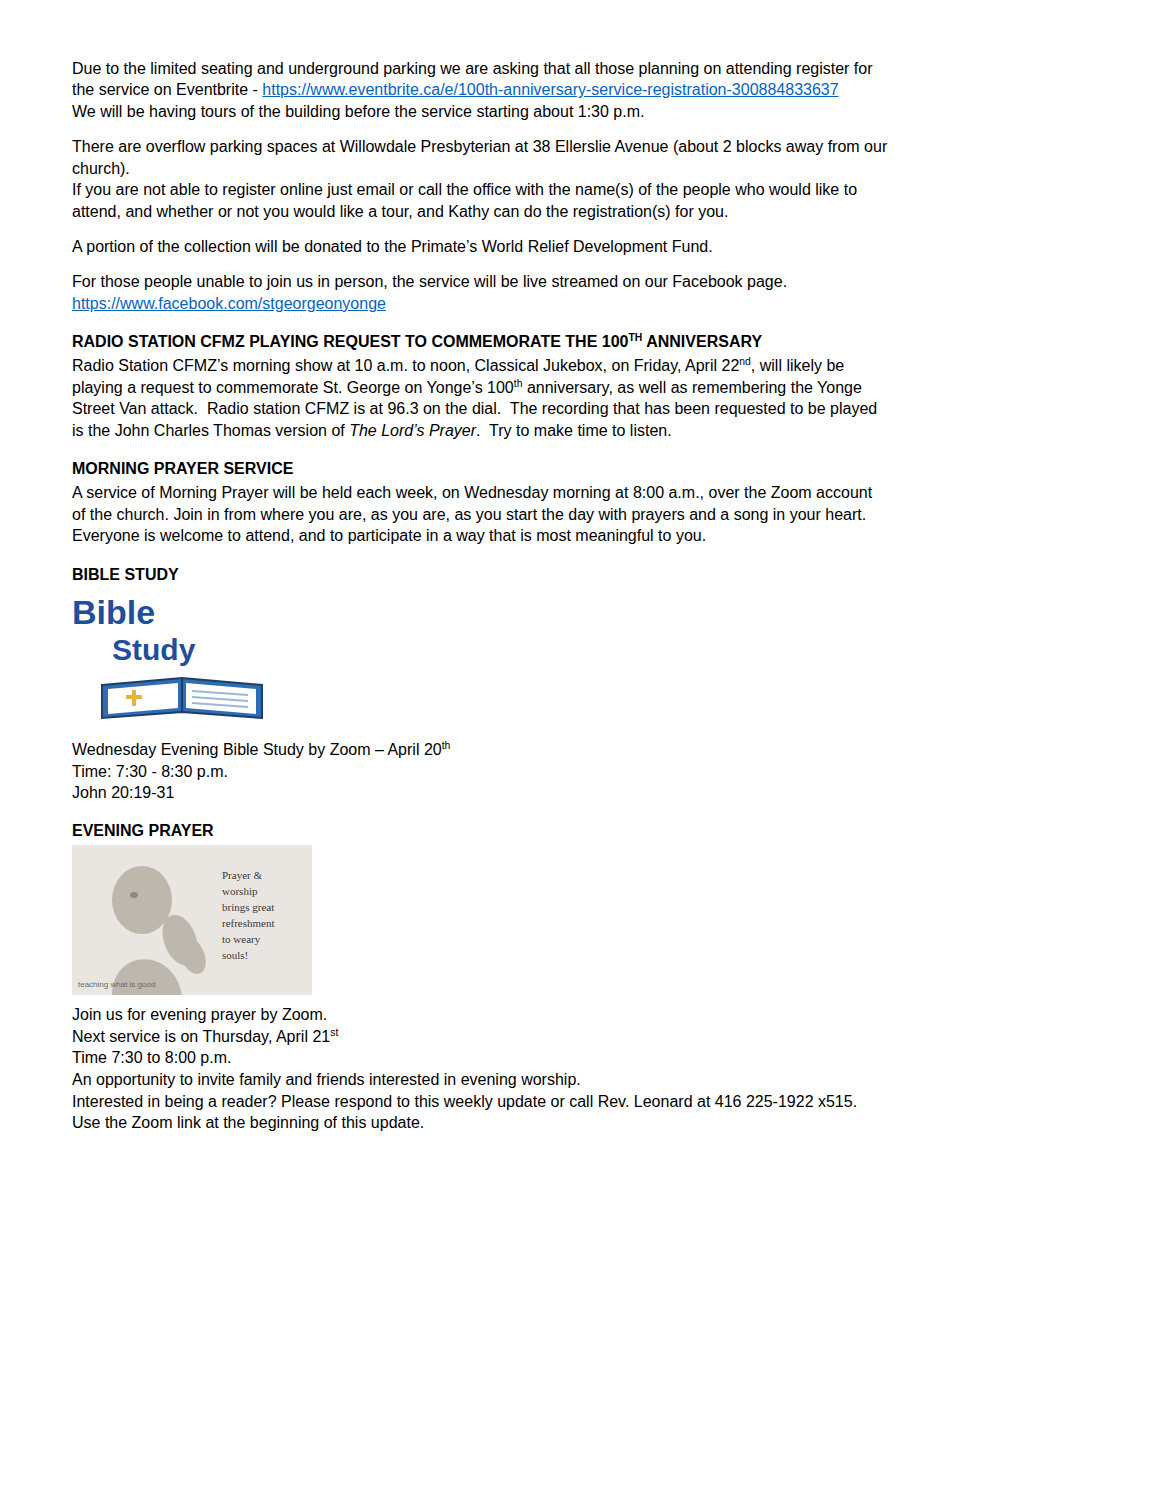Due to the limited seating and underground parking we are asking that all those planning on attending register for the service on Eventbrite - https://www.eventbrite.ca/e/100th-anniversary-service-registration-300884833637
We will be having tours of the building before the service starting about 1:30 p.m.
There are overflow parking spaces at Willowdale Presbyterian at 38 Ellerslie Avenue (about 2 blocks away from our church).
If you are not able to register online just email or call the office with the name(s) of the people who would like to attend, and whether or not you would like a tour, and Kathy can do the registration(s) for you.
A portion of the collection will be donated to the Primate’s World Relief Development Fund.
For those people unable to join us in person, the service will be live streamed on our Facebook page.
https://www.facebook.com/stgeorgeonyonge
RADIO STATION CFMZ PLAYING REQUEST TO COMMEMORATE THE 100TH ANNIVERSARY
Radio Station CFMZ’s morning show at 10 a.m. to noon, Classical Jukebox, on Friday, April 22nd, will likely be playing a request to commemorate St. George on Yonge’s 100th anniversary, as well as remembering the Yonge Street Van attack. Radio station CFMZ is at 96.3 on the dial. The recording that has been requested to be played is the John Charles Thomas version of The Lord’s Prayer. Try to make time to listen.
MORNING PRAYER SERVICE
A service of Morning Prayer will be held each week, on Wednesday morning at 8:00 a.m., over the Zoom account of the church. Join in from where you are, as you are, as you start the day with prayers and a song in your heart. Everyone is welcome to attend, and to participate in a way that is most meaningful to you.
BIBLE STUDY
Bible Study
Wednesday Evening Bible Study by Zoom – April 20th
Time: 7:30 - 8:30 p.m.
John 20:19-31
EVENING PRAYER
Prayer & worship brings great refreshment to weary souls! teaching what is good
Join us for evening prayer by Zoom.
Next service is on Thursday, April 21st
Time 7:30 to 8:00 p.m.
An opportunity to invite family and friends interested in evening worship.
Interested in being a reader? Please respond to this weekly update or call Rev. Leonard at 416 225-1922 x515.
Use the Zoom link at the beginning of this update.